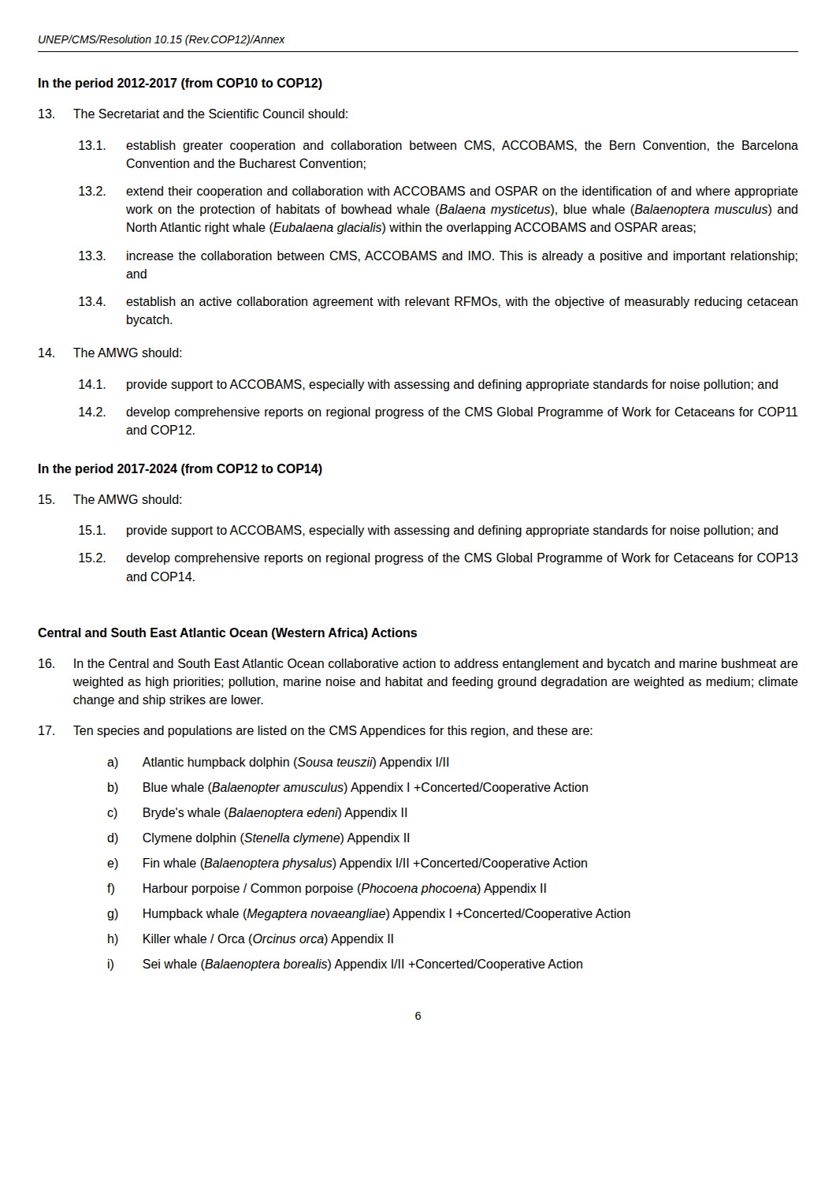UNEP/CMS/Resolution 10.15 (Rev.COP12)/Annex
In the period 2012-2017 (from COP10 to COP12)
13.
The Secretariat and the Scientific Council should:
13.1.
establish greater cooperation and collaboration between CMS, ACCOBAMS, the Bern Convention, the Barcelona Convention and the Bucharest Convention;
13.2.
extend their cooperation and collaboration with ACCOBAMS and OSPAR on the identification of and where appropriate work on the protection of habitats of bowhead whale (Balaena mysticetus), blue whale (Balaenoptera musculus) and North Atlantic right whale (Eubalaena glacialis) within the overlapping ACCOBAMS and OSPAR areas;
13.3.
increase the collaboration between CMS, ACCOBAMS and IMO. This is already a positive and important relationship; and
13.4.
establish an active collaboration agreement with relevant RFMOs, with the objective of measurably reducing cetacean bycatch.
14.
The AMWG should:
14.1.
provide support to ACCOBAMS, especially with assessing and defining appropriate standards for noise pollution; and
14.2.
develop comprehensive reports on regional progress of the CMS Global Programme of Work for Cetaceans for COP11 and COP12.
In the period 2017-2024 (from COP12 to COP14)
15.
The AMWG should:
15.1.
provide support to ACCOBAMS, especially with assessing and defining appropriate standards for noise pollution; and
15.2.
develop comprehensive reports on regional progress of the CMS Global Programme of Work for Cetaceans for COP13 and COP14.
Central and South East Atlantic Ocean (Western Africa) Actions
16.
In the Central and South East Atlantic Ocean collaborative action to address entanglement and bycatch and marine bushmeat are weighted as high priorities; pollution, marine noise and habitat and feeding ground degradation are weighted as medium; climate change and ship strikes are lower.
17.
Ten species and populations are listed on the CMS Appendices for this region, and these are:
a)
Atlantic humpback dolphin (Sousa teuszii) Appendix I/II
b)
Blue whale (Balaenopter amusculus) Appendix I +Concerted/Cooperative Action
c)
Bryde's whale (Balaenoptera edeni) Appendix II
d)
Clymene dolphin (Stenella clymene) Appendix II
e)
Fin whale (Balaenoptera physalus) Appendix I/II +Concerted/Cooperative Action
f)
Harbour porpoise / Common porpoise (Phocoena phocoena) Appendix II
g)
Humpback whale (Megaptera novaeangliae) Appendix I +Concerted/Cooperative Action
h)
Killer whale / Orca (Orcinus orca) Appendix II
i)
Sei whale (Balaenoptera borealis) Appendix I/II +Concerted/Cooperative Action
6